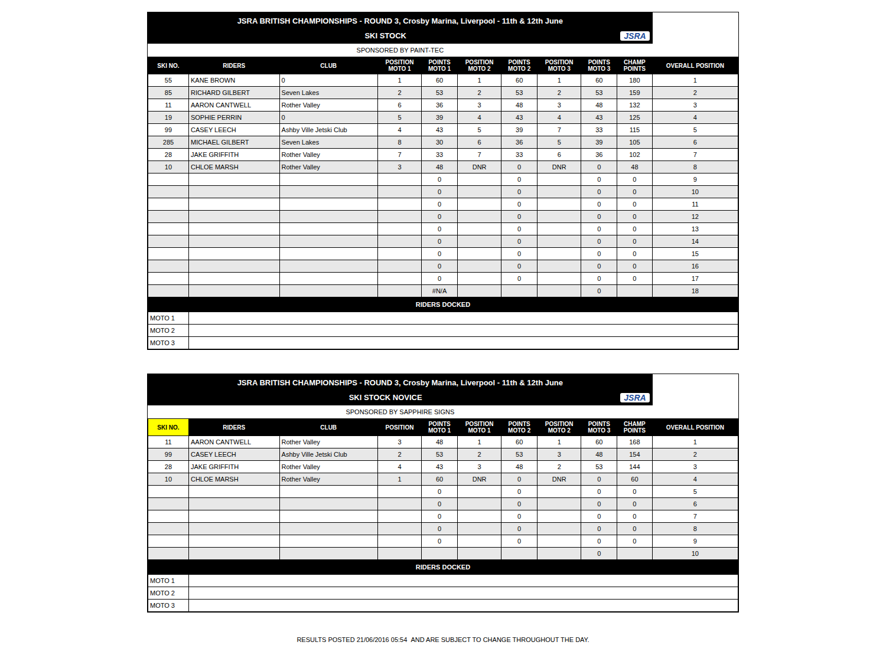| JSRA BRITISH CHAMPIONSHIPS - ROUND 3, Crosby Marina, Liverpool - 11th & 12th June |
| SKI STOCK JSRA |
| SPONSORED BY PAINT-TEC |
| SKI NO. | RIDERS | CLUB | POSITION MOTO 1 | POINTS MOTO 1 | POSITION MOTO 2 | POINTS MOTO 2 | POSITION MOTO 3 | POINTS MOTO 3 | CHAMP POINTS | OVERALL POSITION |
| 55 | KANE BROWN | 0 | 1 | 60 | 1 | 60 | 1 | 60 | 180 | 1 |
| 85 | RICHARD GILBERT | Seven Lakes | 2 | 53 | 2 | 53 | 2 | 53 | 159 | 2 |
| 11 | AARON CANTWELL | Rother Valley | 6 | 36 | 3 | 48 | 3 | 48 | 132 | 3 |
| 19 | SOPHIE PERRIN | 0 | 5 | 39 | 4 | 43 | 4 | 43 | 125 | 4 |
| 99 | CASEY LEECH | Ashby Ville Jetski Club | 4 | 43 | 5 | 39 | 7 | 33 | 115 | 5 |
| 285 | MICHAEL GILBERT | Seven Lakes | 8 | 30 | 6 | 36 | 5 | 39 | 105 | 6 |
| 28 | JAKE GRIFFITH | Rother Valley | 7 | 33 | 7 | 33 | 6 | 36 | 102 | 7 |
| 10 | CHLOE MARSH | Rother Valley | 3 | 48 | DNR | 0 | DNR | 0 | 48 | 8 |
| | | | | 0 | | 0 | | 0 | 0 | 9 |
| | | | | 0 | | 0 | | 0 | 0 | 10 |
| | | | | 0 | | 0 | | 0 | 0 | 11 |
| | | | | 0 | | 0 | | 0 | 0 | 12 |
| | | | | 0 | | 0 | | 0 | 0 | 13 |
| | | | | 0 | | 0 | | 0 | 0 | 14 |
| | | | | 0 | | 0 | | 0 | 0 | 15 |
| | | | | 0 | | 0 | | 0 | 0 | 16 |
| | | | | 0 | | 0 | | 0 | 0 | 17 |
| | | | | #N/A | | | | 0 | | 18 |
| RIDERS DOCKED |
| MOTO 1 | |
| MOTO 2 | |
| MOTO 3 | |
| JSRA BRITISH CHAMPIONSHIPS - ROUND 3, Crosby Marina, Liverpool - 11th & 12th June |
| SKI STOCK NOVICE JSRA |
| SPONSORED BY SAPPHIRE SIGNS |
| SKI NO. | RIDERS | CLUB | POSITION | POINTS MOTO 1 | POSITION MOTO 1 | POINTS MOTO 2 | POSITION MOTO 2 | POINTS MOTO 3 | CHAMP POINTS | OVERALL POSITION |
| 11 | AARON CANTWELL | Rother Valley | 3 | 48 | 1 | 60 | 1 | 60 | 168 | 1 |
| 99 | CASEY LEECH | Ashby Ville Jetski Club | 2 | 53 | 2 | 53 | 3 | 48 | 154 | 2 |
| 28 | JAKE GRIFFITH | Rother Valley | 4 | 43 | 3 | 48 | 2 | 53 | 144 | 3 |
| 10 | CHLOE MARSH | Rother Valley | 1 | 60 | DNR | 0 | DNR | 0 | 60 | 4 |
| | | | | 0 | | 0 | | 0 | 0 | 5 |
| | | | | 0 | | 0 | | 0 | 0 | 6 |
| | | | | 0 | | 0 | | 0 | 0 | 7 |
| | | | | 0 | | 0 | | 0 | 0 | 8 |
| | | | | 0 | | 0 | | 0 | 0 | 9 |
| | | | | | | | | 0 | | 10 |
| RIDERS DOCKED |
| MOTO 1 | |
| MOTO 2 | |
| MOTO 3 | |
RESULTS POSTED 21/06/2016 05:54 AND ARE SUBJECT TO CHANGE THROUGHOUT THE DAY.